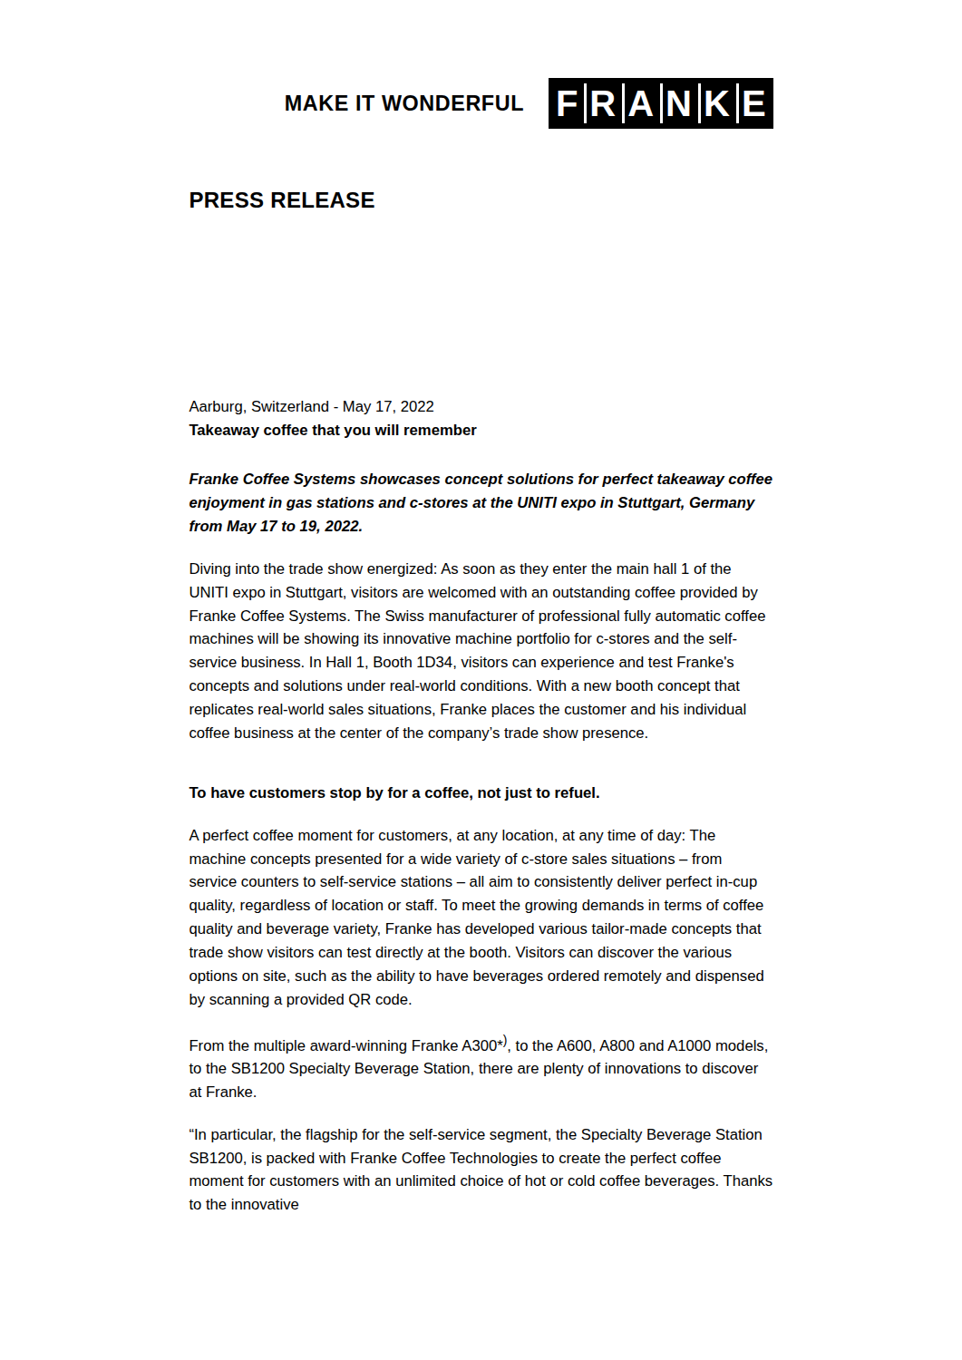MAKE IT WONDERFUL
FRANKE
PRESS RELEASE
Aarburg, Switzerland - May 17, 2022
Takeaway coffee that you will remember
Franke Coffee Systems showcases concept solutions for perfect takeaway coffee enjoyment in gas stations and c-stores at the UNITI expo in Stuttgart, Germany from May 17 to 19, 2022.
Diving into the trade show energized: As soon as they enter the main hall 1 of the UNITI expo in Stuttgart, visitors are welcomed with an outstanding coffee provided by Franke Coffee Systems. The Swiss manufacturer of professional fully automatic coffee machines will be showing its innovative machine portfolio for c-stores and the self-service business. In Hall 1, Booth 1D34, visitors can experience and test Franke's concepts and solutions under real-world conditions. With a new booth concept that replicates real-world sales situations, Franke places the customer and his individual coffee business at the center of the company’s trade show presence.
To have customers stop by for a coffee, not just to refuel.
A perfect coffee moment for customers, at any location, at any time of day: The machine concepts presented for a wide variety of c-store sales situations – from service counters to self-service stations – all aim to consistently deliver perfect in-cup quality, regardless of location or staff. To meet the growing demands in terms of coffee quality and beverage variety, Franke has developed various tailor-made concepts that trade show visitors can test directly at the booth. Visitors can discover the various options on site, such as the ability to have beverages ordered remotely and dispensed by scanning a provided QR code.
From the multiple award-winning Franke A300*), to the A600, A800 and A1000 models, to the SB1200 Specialty Beverage Station, there are plenty of innovations to discover at Franke.
“In particular, the flagship for the self-service segment, the Specialty Beverage Station SB1200, is packed with Franke Coffee Technologies to create the perfect coffee moment for customers with an unlimited choice of hot or cold coffee beverages. Thanks to the innovative